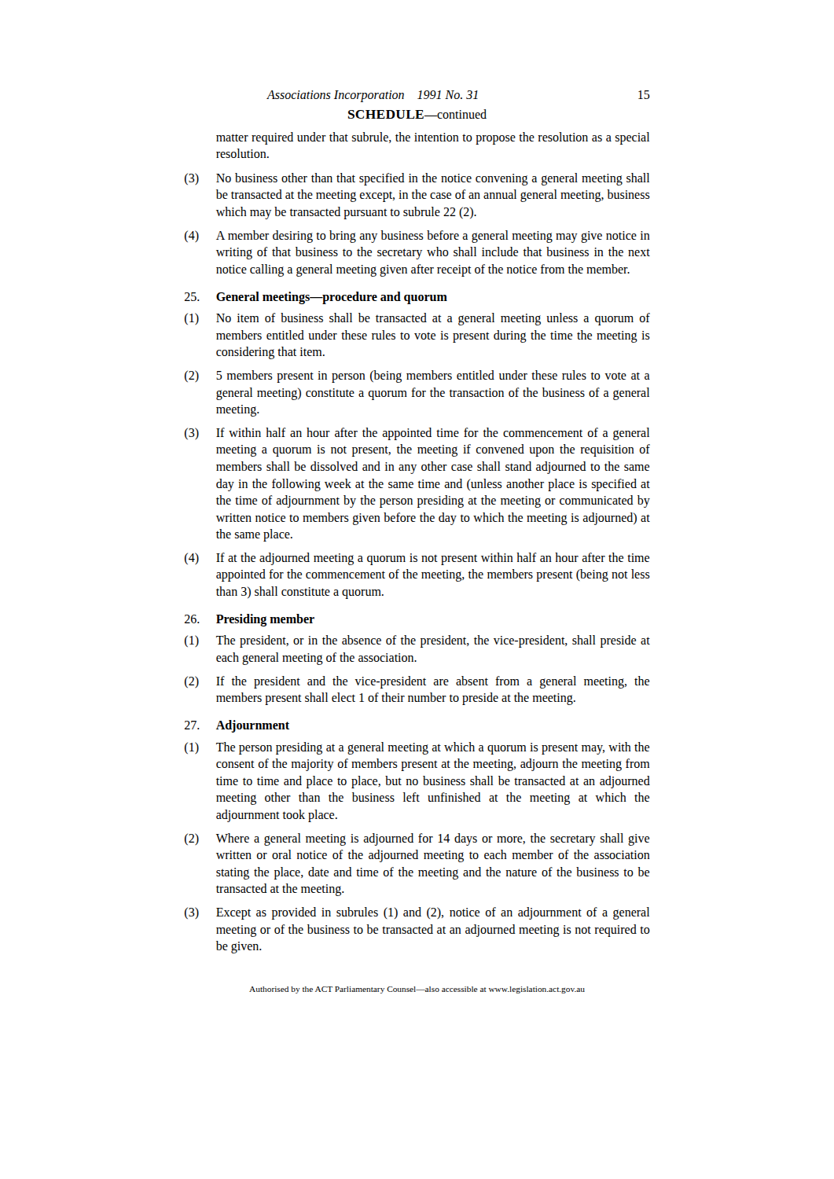Associations Incorporation 1991 No. 31
15
SCHEDULE—continued
matter required under that subrule, the intention to propose the resolution as a special resolution.
(3)
No business other than that specified in the notice convening a general meeting shall be transacted at the meeting except, in the case of an annual general meeting, business which may be transacted pursuant to subrule 22 (2).
(4)
A member desiring to bring any business before a general meeting may give notice in writing of that business to the secretary who shall include that business in the next notice calling a general meeting given after receipt of the notice from the member.
25.
General meetings—procedure and quorum
(1)
No item of business shall be transacted at a general meeting unless a quorum of members entitled under these rules to vote is present during the time the meeting is considering that item.
(2)
5 members present in person (being members entitled under these rules to vote at a general meeting) constitute a quorum for the transaction of the business of a general meeting.
(3)
If within half an hour after the appointed time for the commencement of a general meeting a quorum is not present, the meeting if convened upon the requisition of members shall be dissolved and in any other case shall stand adjourned to the same day in the following week at the same time and (unless another place is specified at the time of adjournment by the person presiding at the meeting or communicated by written notice to members given before the day to which the meeting is adjourned) at the same place.
(4)
If at the adjourned meeting a quorum is not present within half an hour after the time appointed for the commencement of the meeting, the members present (being not less than 3) shall constitute a quorum.
26.
Presiding member
(1)
The president, or in the absence of the president, the vice-president, shall preside at each general meeting of the association.
(2)
If the president and the vice-president are absent from a general meeting, the members present shall elect 1 of their number to preside at the meeting.
27.
Adjournment
(1)
The person presiding at a general meeting at which a quorum is present may, with the consent of the majority of members present at the meeting, adjourn the meeting from time to time and place to place, but no business shall be transacted at an adjourned meeting other than the business left unfinished at the meeting at which the adjournment took place.
(2)
Where a general meeting is adjourned for 14 days or more, the secretary shall give written or oral notice of the adjourned meeting to each member of the association stating the place, date and time of the meeting and the nature of the business to be transacted at the meeting.
(3)
Except as provided in subrules (1) and (2), notice of an adjournment of a general meeting or of the business to be transacted at an adjourned meeting is not required to be given.
Authorised by the ACT Parliamentary Counsel—also accessible at www.legislation.act.gov.au